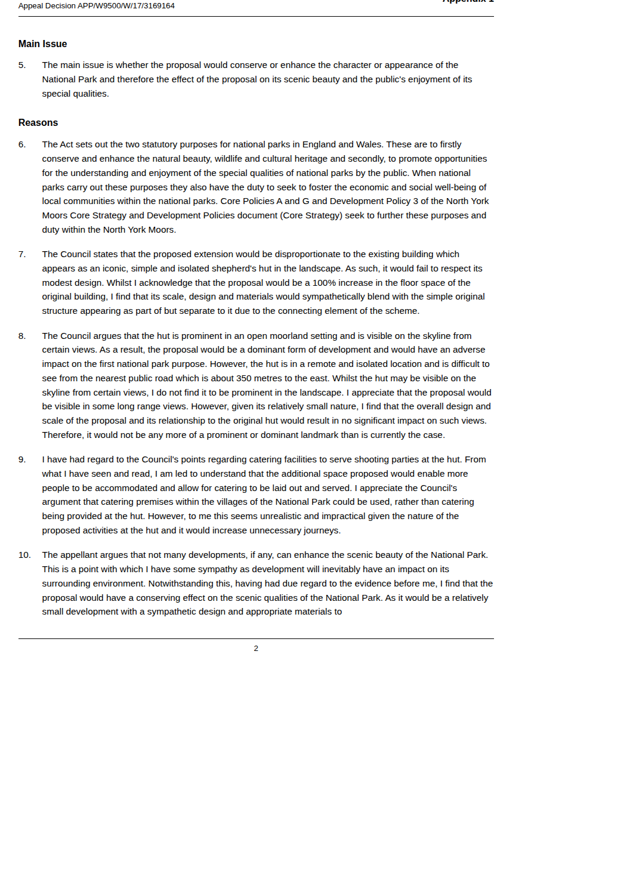Appendix 1
Appeal Decision APP/W9500/W/17/3169164
Main Issue
5. The main issue is whether the proposal would conserve or enhance the character or appearance of the National Park and therefore the effect of the proposal on its scenic beauty and the public's enjoyment of its special qualities.
Reasons
6. The Act sets out the two statutory purposes for national parks in England and Wales. These are to firstly conserve and enhance the natural beauty, wildlife and cultural heritage and secondly, to promote opportunities for the understanding and enjoyment of the special qualities of national parks by the public. When national parks carry out these purposes they also have the duty to seek to foster the economic and social well-being of local communities within the national parks. Core Policies A and G and Development Policy 3 of the North York Moors Core Strategy and Development Policies document (Core Strategy) seek to further these purposes and duty within the North York Moors.
7. The Council states that the proposed extension would be disproportionate to the existing building which appears as an iconic, simple and isolated shepherd's hut in the landscape. As such, it would fail to respect its modest design. Whilst I acknowledge that the proposal would be a 100% increase in the floor space of the original building, I find that its scale, design and materials would sympathetically blend with the simple original structure appearing as part of but separate to it due to the connecting element of the scheme.
8. The Council argues that the hut is prominent in an open moorland setting and is visible on the skyline from certain views. As a result, the proposal would be a dominant form of development and would have an adverse impact on the first national park purpose. However, the hut is in a remote and isolated location and is difficult to see from the nearest public road which is about 350 metres to the east. Whilst the hut may be visible on the skyline from certain views, I do not find it to be prominent in the landscape. I appreciate that the proposal would be visible in some long range views. However, given its relatively small nature, I find that the overall design and scale of the proposal and its relationship to the original hut would result in no significant impact on such views. Therefore, it would not be any more of a prominent or dominant landmark than is currently the case.
9. I have had regard to the Council's points regarding catering facilities to serve shooting parties at the hut. From what I have seen and read, I am led to understand that the additional space proposed would enable more people to be accommodated and allow for catering to be laid out and served. I appreciate the Council's argument that catering premises within the villages of the National Park could be used, rather than catering being provided at the hut. However, to me this seems unrealistic and impractical given the nature of the proposed activities at the hut and it would increase unnecessary journeys.
10. The appellant argues that not many developments, if any, can enhance the scenic beauty of the National Park. This is a point with which I have some sympathy as development will inevitably have an impact on its surrounding environment. Notwithstanding this, having had due regard to the evidence before me, I find that the proposal would have a conserving effect on the scenic qualities of the National Park. As it would be a relatively small development with a sympathetic design and appropriate materials to
2